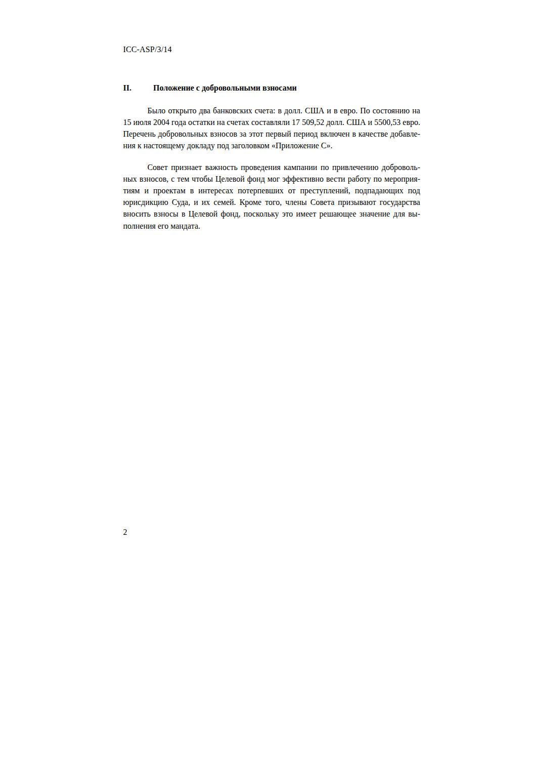ICC-ASP/3/14
II. Положение с добровольными взносами
Было открыто два банковских счета: в долл. США и в евро. По состоянию на 15 июля 2004 года остатки на счетах составляли 17 509,52 долл. США и 5500,53 евро. Перечень добровольных взносов за этот первый период включен в качестве добавления к настоящему докладу под заголовком «Приложение C».
Совет признает важность проведения кампании по привлечению добровольных взносов, с тем чтобы Целевой фонд мог эффективно вести работу по мероприятиям и проектам в интересах потерпевших от преступлений, подпадающих под юрисдикцию Суда, и их семей. Кроме того, члены Совета призывают государства вносить взносы в Целевой фонд, поскольку это имеет решающее значение для выполнения его мандата.
2